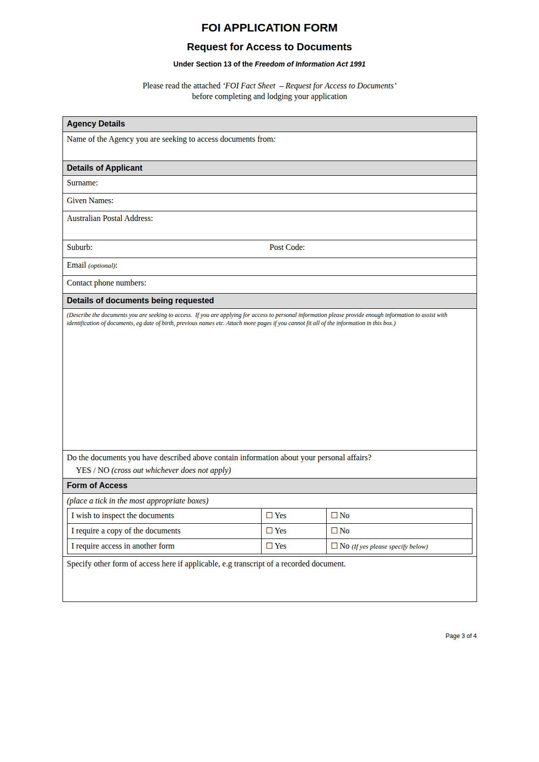FOI APPLICATION FORM
Request for Access to Documents
Under Section 13 of the Freedom of Information Act 1991
Please read the attached ‘FOI Fact Sheet – Request for Access to Documents’
before completing and lodging your application
| Agency Details |
| Name of the Agency you are seeking to access documents from : |
| Details of Applicant |
| Surname: |
| Given Names: |
| Australian Postal Address: |
| Suburb: Post Code: |
| Email (optional) : |
| Contact phone numbers: |
| Details of documents being requested |
| (Describe the documents you are seeking to access. If you are applying for access to personal information please provide enough information to assist with identification of documents, eg date of birth, previous names etc. Attach more pages if you cannot fit all of the information in this box.) |
| Do the documents you have described above contain information about your personal affairs? YES / NO (cross out whichever does not apply) |
| Form of Access |
| (place a tick in the most appropriate boxes) / I wish to inspect the documents / ☐ Yes / ☐ No / / I require a copy of the documents / ☐ Yes / ☐ No / / I require access in another form / ☐ Yes / ☐ No (If yes please specify below) / |
| Specify other form of access here if applicable, e.g transcript of a recorded document. |
Page 3 of 4